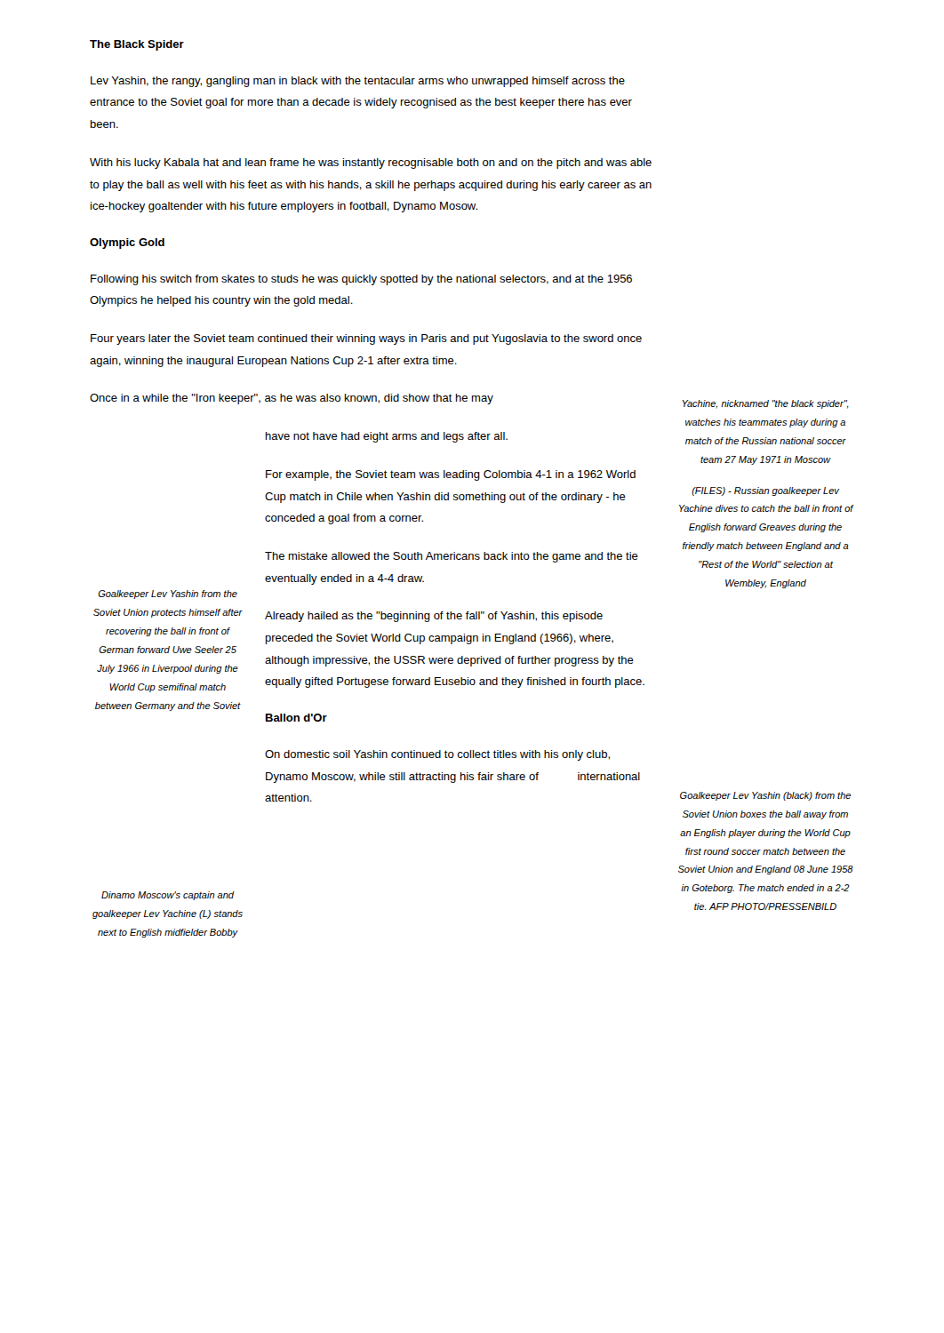Yachine, nicknamed "the black spider", watches his teammates play during a match of the Russian national soccer team 27 May 1971 in Moscow
(FILES) - Russian goalkeeper Lev Yachine dives to catch the ball in front of English forward Greaves during the friendly match between England and a "Rest of the World" selection at Wembley, England
Goalkeeper Lev Yashin (black) from the Soviet Union boxes the ball away from an English player during the World Cup first round soccer match between the Soviet Union and England 08 June 1958 in Goteborg. The match ended in a 2-2 tie. AFP PHOTO/PRESSENBILD
The Black Spider
Lev Yashin, the rangy, gangling man in black with the tentacular arms who unwrapped himself across the entrance to the Soviet goal for more than a decade is widely recognised as the best keeper there has ever been.
With his lucky Kabala hat and lean frame he was instantly recognisable both on and on the pitch and was able to play the ball as well with his feet as with his hands, a skill he perhaps acquired during his early career as an ice-hockey goaltender with his future employers in football, Dynamo Mosow.
Olympic Gold
Following his switch from skates to studs he was quickly spotted by the national selectors, and at the 1956 Olympics he helped his country win the gold medal.
Four years later the Soviet team continued their winning ways in Paris and put Yugoslavia to the sword once again, winning the inaugural European Nations Cup 2-1 after extra time.
Once in a while the "Iron keeper", as he was also known, did show that he may
Goalkeeper Lev Yashin from the Soviet Union protects himself after recovering the ball in front of German forward Uwe Seeler 25 July 1966 in Liverpool during the World Cup semifinal match between Germany and the Soviet
Dinamo Moscow's captain and goalkeeper Lev Yachine (L) stands next to English midfielder Bobby
have not have had eight arms and legs after all.
For example, the Soviet team was leading Colombia 4-1 in a 1962 World Cup match in Chile when Yashin did something out of the ordinary - he conceded a goal from a corner.
The mistake allowed the South Americans back into the game and the tie eventually ended in a 4-4 draw.
Already hailed as the "beginning of the fall" of Yashin, this episode preceded the Soviet World Cup campaign in England (1966), where, although impressive, the USSR were deprived of further progress by the equally gifted Portugese forward Eusebio and they finished in fourth place.
Ballon d'Or
On domestic soil Yashin continued to collect titles with his only club, Dynamo Moscow, while still attracting his fair share of international attention.